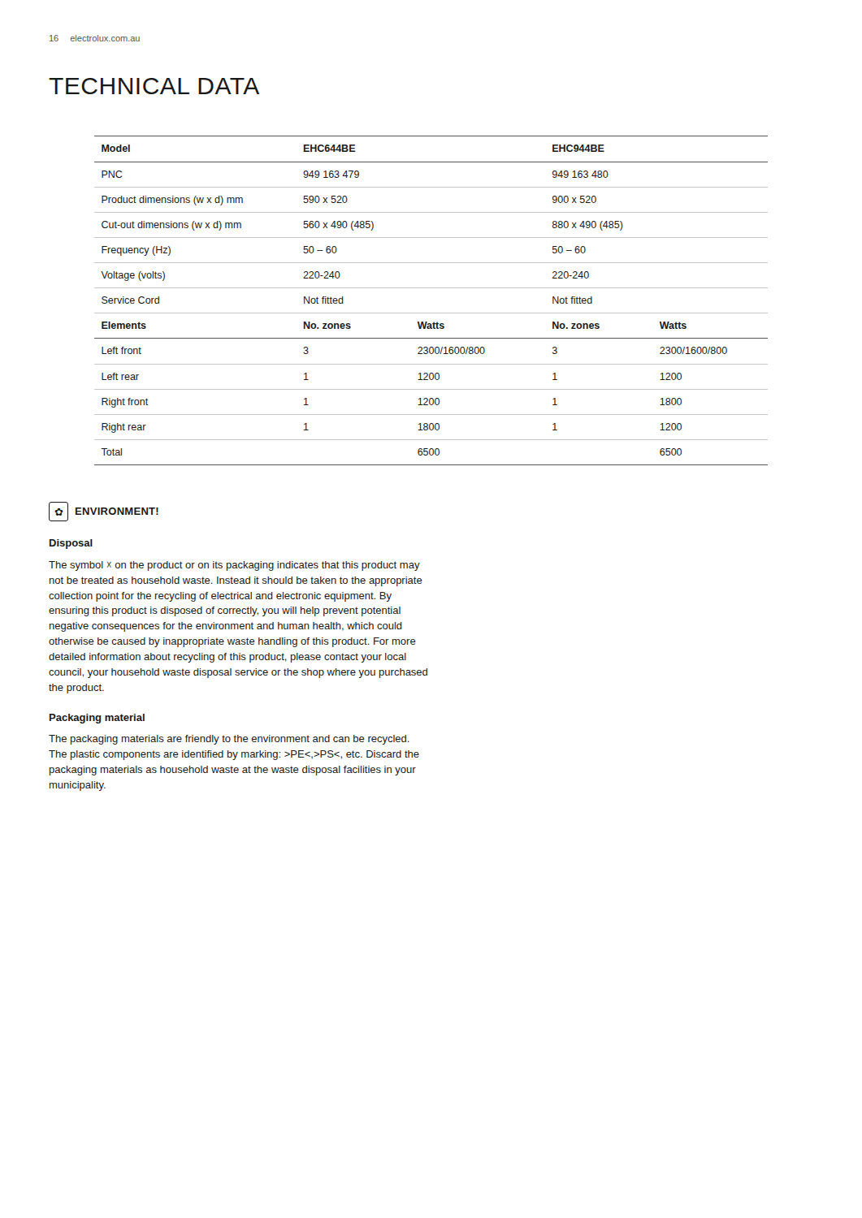16 electrolux.com.au
TECHNICAL DATA
| Model | EHC644BE | EHC944BE |
| --- | --- | --- |
| PNC | 949 163 479 | 949 163 480 |
| Product dimensions (w x d) mm | 590 x 520 | 900 x 520 |
| Cut-out dimensions (w x d) mm | 560 x 490 (485) | 880 x 490 (485) |
| Frequency (Hz) | 50 – 60 | 50 – 60 |
| Voltage (volts) | 220-240 | 220-240 |
| Service Cord | Not fitted | Not fitted |
| Elements | No. zones | Watts | No. zones | Watts |
| Left front | 3 | 2300/1600/800 | 3 | 2300/1600/800 |
| Left rear | 1 | 1200 | 1 | 1200 |
| Right front | 1 | 1200 | 1 | 1800 |
| Right rear | 1 | 1800 | 1 | 1200 |
| Total | | 6500 | | 6500 |
✿ ENVIRONMENT!
Disposal
The symbol ☓ on the product or on its packaging indicates that this product may not be treated as household waste. Instead it should be taken to the appropriate collection point for the recycling of electrical and electronic equipment. By ensuring this product is disposed of correctly, you will help prevent potential negative consequences for the environment and human health, which could otherwise be caused by inappropriate waste handling of this product. For more detailed information about recycling of this product, please contact your local council, your household waste disposal service or the shop where you purchased the product.
Packaging material
The packaging materials are friendly to the environment and can be recycled. The plastic components are identified by marking: >PE<,>PS<, etc. Discard the packaging materials as household waste at the waste disposal facilities in your municipality.